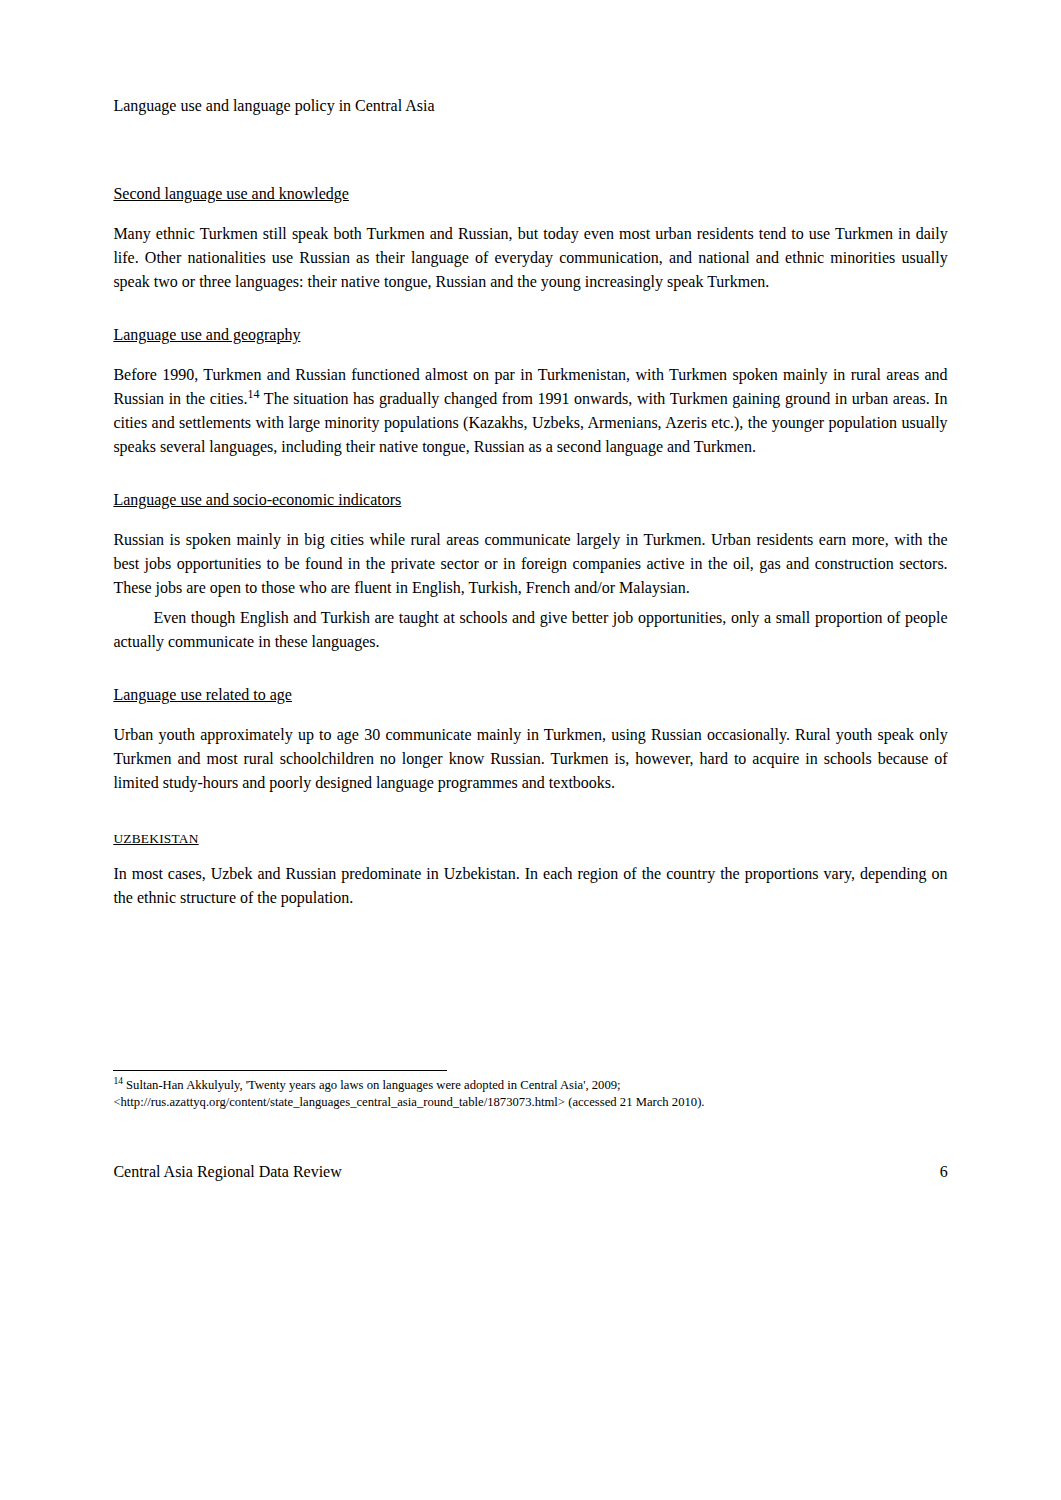Language use and language policy in Central Asia
Second language use and knowledge
Many ethnic Turkmen still speak both Turkmen and Russian, but today even most urban residents tend to use Turkmen in daily life. Other nationalities use Russian as their language of everyday communication, and national and ethnic minorities usually speak two or three languages: their native tongue, Russian and the young increasingly speak Turkmen.
Language use and geography
Before 1990, Turkmen and Russian functioned almost on par in Turkmenistan, with Turkmen spoken mainly in rural areas and Russian in the cities.14 The situation has gradually changed from 1991 onwards, with Turkmen gaining ground in urban areas. In cities and settlements with large minority populations (Kazakhs, Uzbeks, Armenians, Azeris etc.), the younger population usually speaks several languages, including their native tongue, Russian as a second language and Turkmen.
Language use and socio-economic indicators
Russian is spoken mainly in big cities while rural areas communicate largely in Turkmen. Urban residents earn more, with the best jobs opportunities to be found in the private sector or in foreign companies active in the oil, gas and construction sectors. These jobs are open to those who are fluent in English, Turkish, French and/or Malaysian.
Even though English and Turkish are taught at schools and give better job opportunities, only a small proportion of people actually communicate in these languages.
Language use related to age
Urban youth approximately up to age 30 communicate mainly in Turkmen, using Russian occasionally. Rural youth speak only Turkmen and most rural schoolchildren no longer know Russian. Turkmen is, however, hard to acquire in schools because of limited study-hours and poorly designed language programmes and textbooks.
UZBEKISTAN
In most cases, Uzbek and Russian predominate in Uzbekistan. In each region of the country the proportions vary, depending on the ethnic structure of the population.
14 Sultan-Han Akkulyuly, 'Twenty years ago laws on languages were adopted in Central Asia', 2009; <http://rus.azattyq.org/content/state_languages_central_asia_round_table/1873073.html> (accessed 21 March 2010).
Central Asia Regional Data Review 6